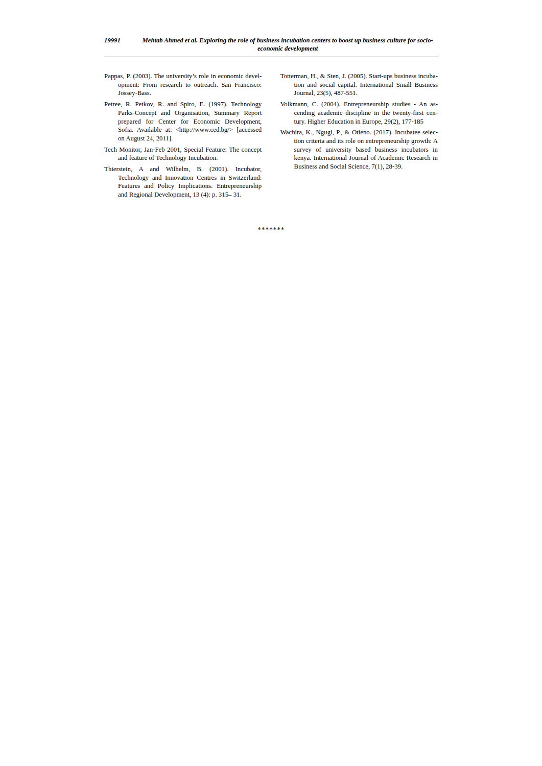19991
Mehtab Ahmed et al. Exploring the role of business incubation centers to boost up business culture for socio-economic development
Pappas, P. (2003). The university’s role in economic development: From research to outreach. San Francisco: Jossey-Bass.
Petree, R. Petkov, R. and Spiro, E. (1997). Technology Parks-Concept and Organisation, Summary Report prepared for Center for Economic Development, Sofia. Available at: <http://www.ced.bg/> [accessed on August 24, 2011].
Tech Monitor, Jan-Feb 2001, Special Feature: The concept and feature of Technology Incubation.
Thierstein, A and Wilhelm, B. (2001). Incubator, Technology and Innovation Centres in Switzerland: Features and Policy Implications. Entrepreneurship and Regional Development, 13 (4): p. 315– 31.
Totterman, H., & Sten, J. (2005). Start-ups business incubation and social capital. International Small Business Journal, 23(5), 487-551.
Volkmann, C. (2004). Entrepreneurship studies - An ascending academic discipline in the twenty-first century. Higher Education in Europe, 29(2), 177-185
Wachira, K., Ngugi, P., & Otieno. (2017). Incubatee selection criteria and its role on entrepreneurship growth: A survey of university based business incubators in kenya. International Journal of Academic Research in Business and Social Science, 7(1), 28-39.
*******